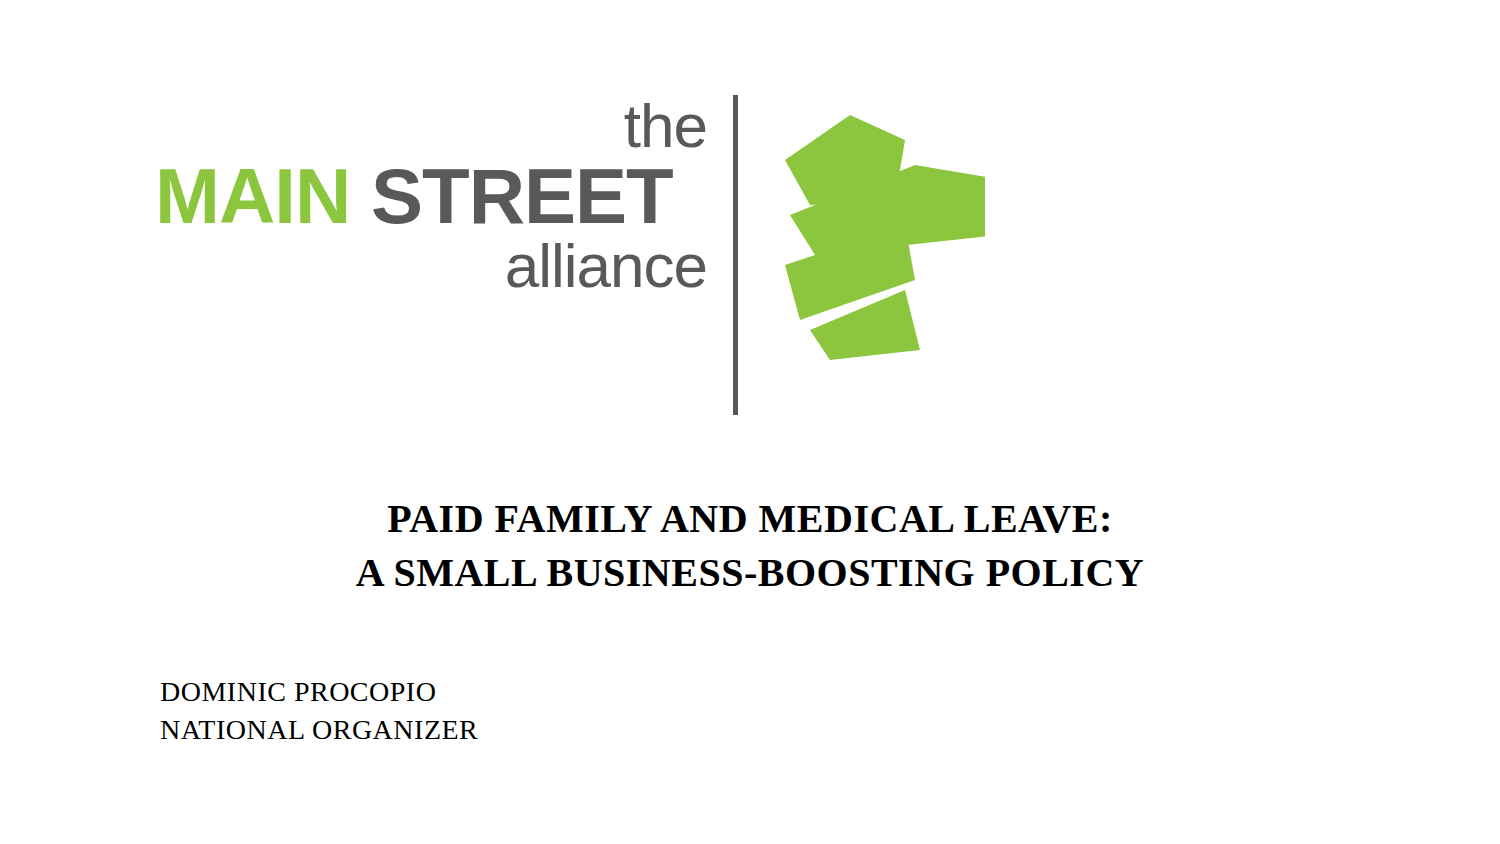the
MAIN STREET
alliance
PAID FAMILY AND MEDICAL LEAVE:
A SMALL BUSINESS-BOOSTING POLICY
DOMINIC PROCOPIO
NATIONAL ORGANIZER